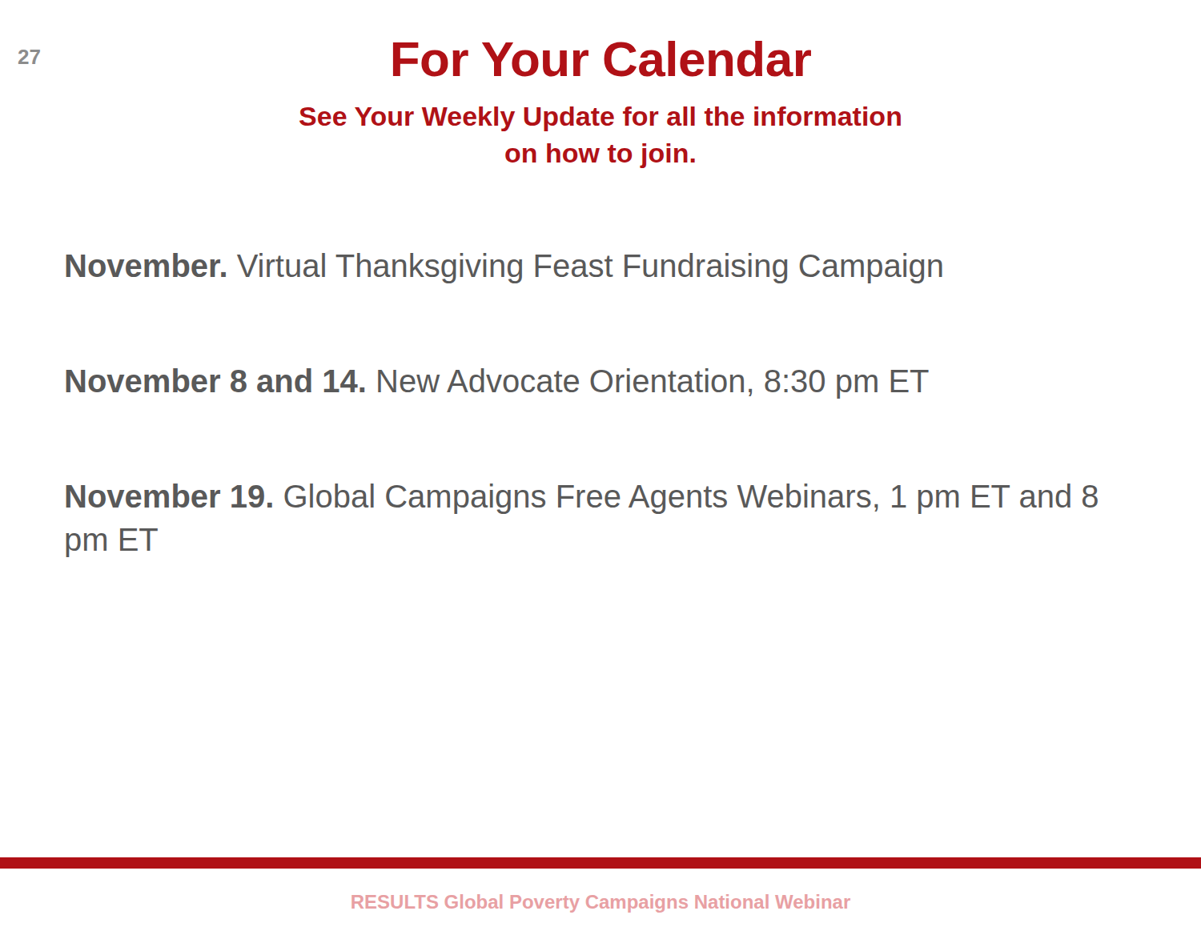27
For Your Calendar
See Your Weekly Update for all the information
on how to join.
November. Virtual Thanksgiving Feast Fundraising Campaign
November 8 and 14. New Advocate Orientation, 8:30 pm ET
November 19. Global Campaigns Free Agents Webinars, 1 pm ET and 8 pm ET
RESULTS Global Poverty Campaigns National Webinar